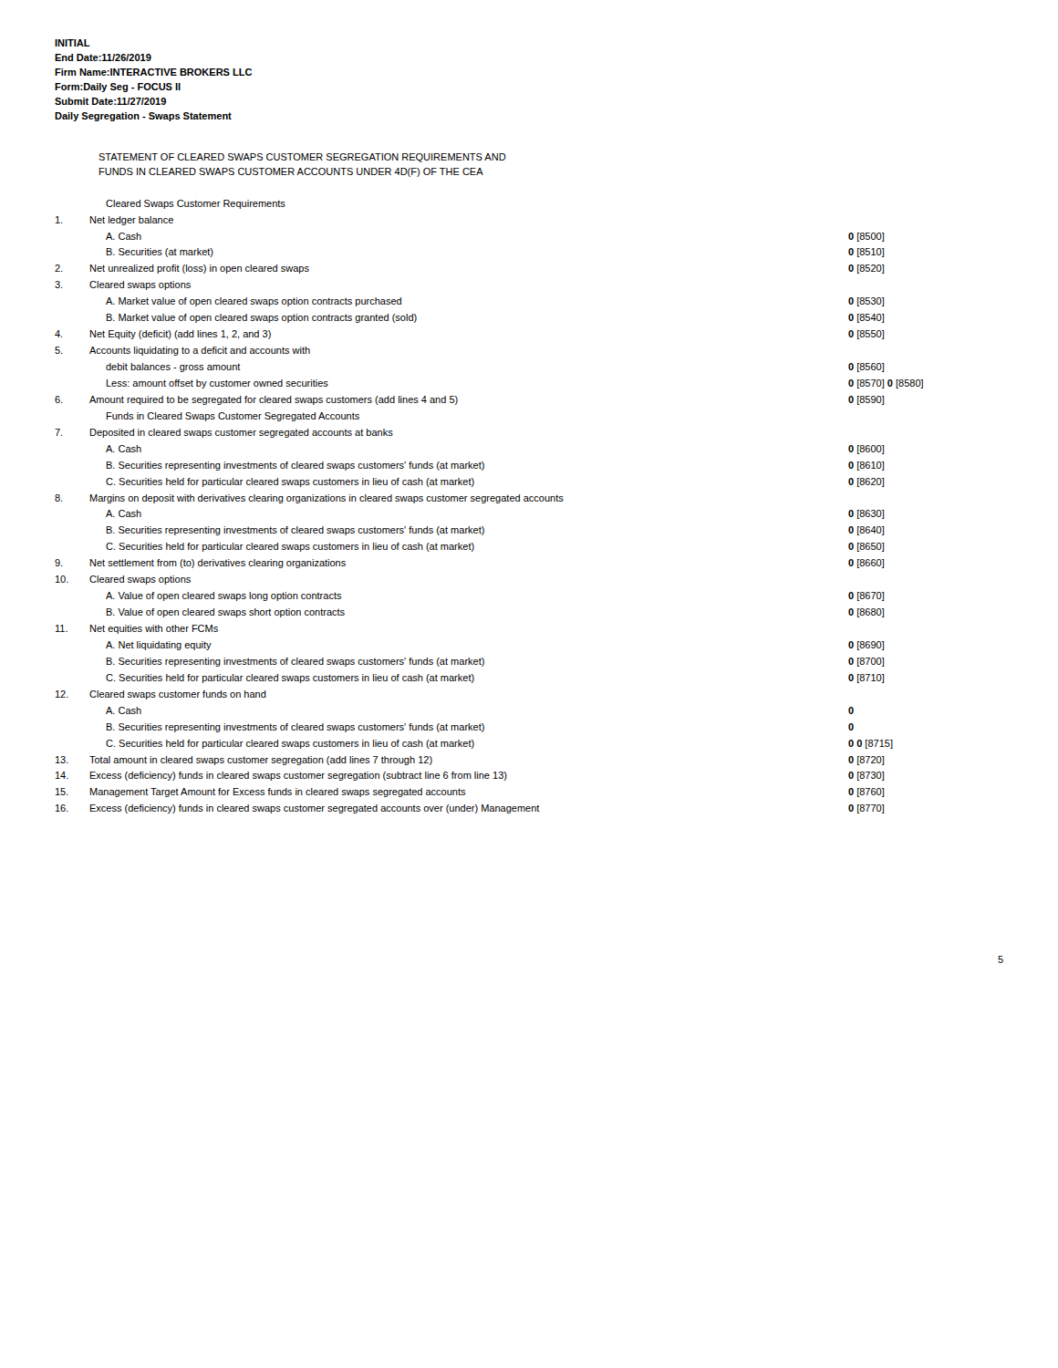INITIAL
End Date:11/26/2019
Firm Name:INTERACTIVE BROKERS LLC
Form:Daily Seg - FOCUS II
Submit Date:11/27/2019
Daily Segregation - Swaps Statement
STATEMENT OF CLEARED SWAPS CUSTOMER SEGREGATION REQUIREMENTS AND
FUNDS IN CLEARED SWAPS CUSTOMER ACCOUNTS UNDER 4D(F) OF THE CEA
| | Cleared Swaps Customer Requirements | |
| 1. | Net ledger balance | |
| | A. Cash | 0 [8500] |
| | B. Securities (at market) | 0 [8510] |
| 2. | Net unrealized profit (loss) in open cleared swaps | 0 [8520] |
| 3. | Cleared swaps options | |
| | A. Market value of open cleared swaps option contracts purchased | 0 [8530] |
| | B. Market value of open cleared swaps option contracts granted (sold) | 0 [8540] |
| 4. | Net Equity (deficit) (add lines 1, 2, and 3) | 0 [8550] |
| 5. | Accounts liquidating to a deficit and accounts with | |
| | debit balances - gross amount | 0 [8560] |
| | Less: amount offset by customer owned securities | 0 [8570] 0 [8580] |
| 6. | Amount required to be segregated for cleared swaps customers (add lines 4 and 5) | 0 [8590] |
| | Funds in Cleared Swaps Customer Segregated Accounts | |
| 7. | Deposited in cleared swaps customer segregated accounts at banks | |
| | A. Cash | 0 [8600] |
| | B. Securities representing investments of cleared swaps customers' funds (at market) | 0 [8610] |
| | C. Securities held for particular cleared swaps customers in lieu of cash (at market) | 0 [8620] |
| 8. | Margins on deposit with derivatives clearing organizations in cleared swaps customer segregated accounts | |
| | A. Cash | 0 [8630] |
| | B. Securities representing investments of cleared swaps customers' funds (at market) | 0 [8640] |
| | C. Securities held for particular cleared swaps customers in lieu of cash (at market) | 0 [8650] |
| 9. | Net settlement from (to) derivatives clearing organizations | 0 [8660] |
| 10. | Cleared swaps options | |
| | A. Value of open cleared swaps long option contracts | 0 [8670] |
| | B. Value of open cleared swaps short option contracts | 0 [8680] |
| 11. | Net equities with other FCMs | |
| | A. Net liquidating equity | 0 [8690] |
| | B. Securities representing investments of cleared swaps customers' funds (at market) | 0 [8700] |
| | C. Securities held for particular cleared swaps customers in lieu of cash (at market) | 0 [8710] |
| 12. | Cleared swaps customer funds on hand | |
| | A. Cash | 0 |
| | B. Securities representing investments of cleared swaps customers' funds (at market) | 0 |
| | C. Securities held for particular cleared swaps customers in lieu of cash (at market) | 0 0 [8715] |
| 13. | Total amount in cleared swaps customer segregation (add lines 7 through 12) | 0 [8720] |
| 14. | Excess (deficiency) funds in cleared swaps customer segregation (subtract line 6 from line 13) | 0 [8730] |
| 15. | Management Target Amount for Excess funds in cleared swaps segregated accounts | 0 [8760] |
| 16. | Excess (deficiency) funds in cleared swaps customer segregated accounts over (under) Management | 0 [8770] |
5